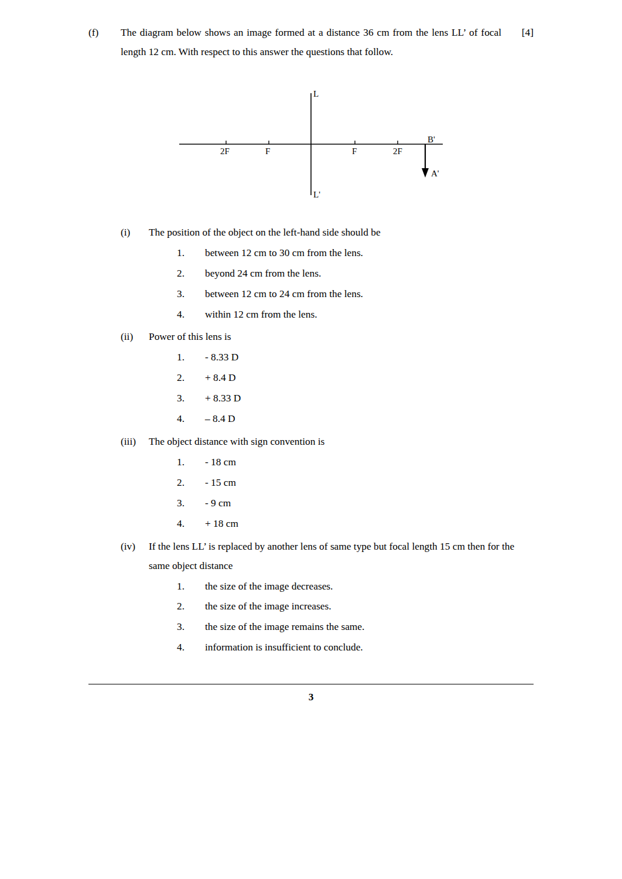(f)
The diagram below shows an image formed at a distance 36 cm from the lens LL’ of focal length 12 cm. With respect to this answer the questions that follow.
[4]
2F F F 2F L L' B' A'
(i)
The position of the object on the left-hand side should be
1.
between 12 cm to 30 cm from the lens.
2.
beyond 24 cm from the lens.
3.
between 12 cm to 24 cm from the lens.
4.
within 12 cm from the lens.
(ii)
Power of this lens is
1.
- 8.33 D
2.
+ 8.4 D
3.
+ 8.33 D
4.
– 8.4 D
(iii)
The object distance with sign convention is
1.
- 18 cm
2.
- 15 cm
3.
- 9 cm
4.
+ 18 cm
(iv)
If the lens LL’ is replaced by another lens of same type but focal length 15 cm then for the same object distance
1.
the size of the image decreases.
2.
the size of the image increases.
3.
the size of the image remains the same.
4.
information is insufficient to conclude.
3